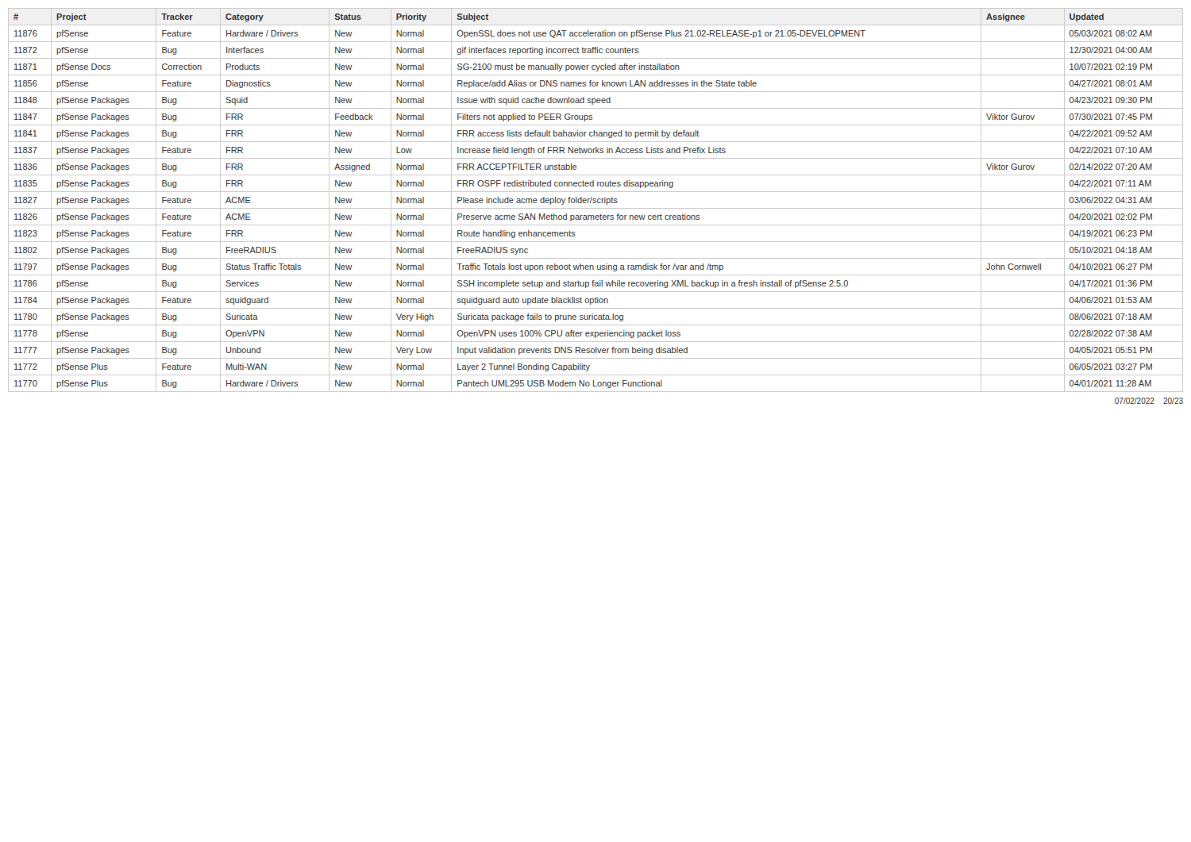| # | Project | Tracker | Category | Status | Priority | Subject | Assignee | Updated |
| --- | --- | --- | --- | --- | --- | --- | --- | --- |
| 11876 | pfSense | Feature | Hardware / Drivers | New | Normal | OpenSSL does not use QAT acceleration on pfSense Plus 21.02-RELEASE-p1 or 21.05-DEVELOPMENT | | 05/03/2021 08:02 AM |
| 11872 | pfSense | Bug | Interfaces | New | Normal | gif interfaces reporting incorrect traffic counters | | 12/30/2021 04:00 AM |
| 11871 | pfSense Docs | Correction | Products | New | Normal | SG-2100 must be manually power cycled after installation | | 10/07/2021 02:19 PM |
| 11856 | pfSense | Feature | Diagnostics | New | Normal | Replace/add Alias or DNS names for known LAN addresses in the State table | | 04/27/2021 08:01 AM |
| 11848 | pfSense Packages | Bug | Squid | New | Normal | Issue with squid cache download speed | | 04/23/2021 09:30 PM |
| 11847 | pfSense Packages | Bug | FRR | Feedback | Normal | Filters not applied to PEER Groups | Viktor Gurov | 07/30/2021 07:45 PM |
| 11841 | pfSense Packages | Bug | FRR | New | Normal | FRR access lists default bahavior changed to permit by default | | 04/22/2021 09:52 AM |
| 11837 | pfSense Packages | Feature | FRR | New | Low | Increase field length of FRR Networks in Access Lists and Prefix Lists | | 04/22/2021 07:10 AM |
| 11836 | pfSense Packages | Bug | FRR | Assigned | Normal | FRR ACCEPTFILTER unstable | Viktor Gurov | 02/14/2022 07:20 AM |
| 11835 | pfSense Packages | Bug | FRR | New | Normal | FRR OSPF redistributed connected routes disappearing | | 04/22/2021 07:11 AM |
| 11827 | pfSense Packages | Feature | ACME | New | Normal | Please include acme deploy folder/scripts | | 03/06/2022 04:31 AM |
| 11826 | pfSense Packages | Feature | ACME | New | Normal | Preserve acme SAN Method parameters for new cert creations | | 04/20/2021 02:02 PM |
| 11823 | pfSense Packages | Feature | FRR | New | Normal | Route handling enhancements | | 04/19/2021 06:23 PM |
| 11802 | pfSense Packages | Bug | FreeRADIUS | New | Normal | FreeRADIUS sync | | 05/10/2021 04:18 AM |
| 11797 | pfSense Packages | Bug | Status Traffic Totals | New | Normal | Traffic Totals lost upon reboot when using a ramdisk for /var and /tmp | John Cornwell | 04/10/2021 06:27 PM |
| 11786 | pfSense | Bug | Services | New | Normal | SSH incomplete setup and startup fail while recovering XML backup in a fresh install of pfSense 2.5.0 | | 04/17/2021 01:36 PM |
| 11784 | pfSense Packages | Feature | squidguard | New | Normal | squidguard auto update blacklist option | | 04/06/2021 01:53 AM |
| 11780 | pfSense Packages | Bug | Suricata | New | Very High | Suricata package fails to prune suricata.log | | 08/06/2021 07:18 AM |
| 11778 | pfSense | Bug | OpenVPN | New | Normal | OpenVPN uses 100% CPU after experiencing packet loss | | 02/28/2022 07:38 AM |
| 11777 | pfSense Packages | Bug | Unbound | New | Very Low | Input validation prevents DNS Resolver from being disabled | | 04/05/2021 05:51 PM |
| 11772 | pfSense Plus | Feature | Multi-WAN | New | Normal | Layer 2 Tunnel Bonding Capability | | 06/05/2021 03:27 PM |
| 11770 | pfSense Plus | Bug | Hardware / Drivers | New | Normal | Pantech UML295 USB Modem No Longer Functional | | 04/01/2021 11:28 AM |
07/02/2022 20/23